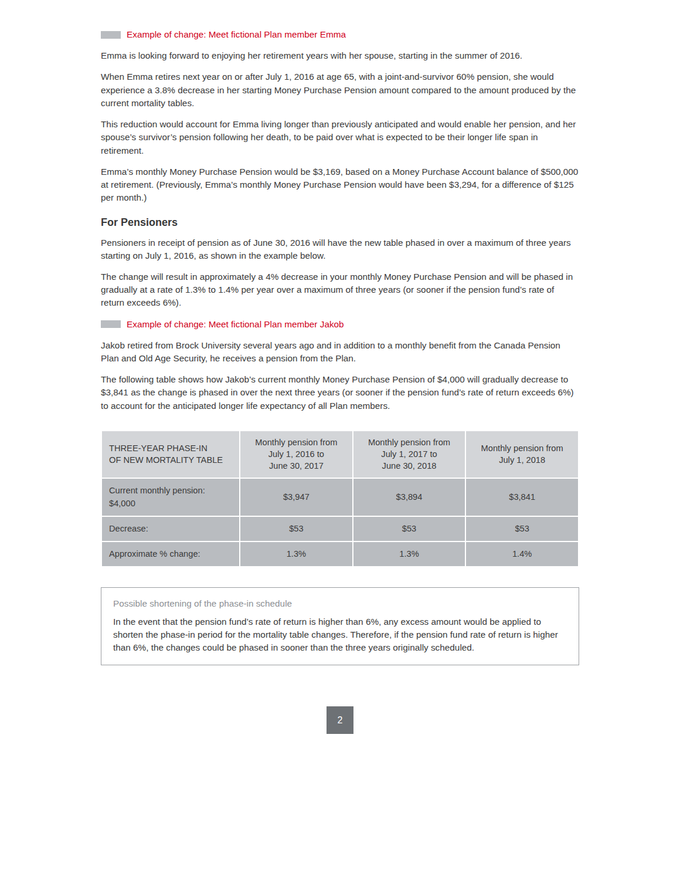Example of change: Meet fictional Plan member Emma
Emma is looking forward to enjoying her retirement years with her spouse, starting in the summer of 2016.
When Emma retires next year on or after July 1, 2016 at age 65, with a joint-and-survivor 60% pension, she would experience a 3.8% decrease in her starting Money Purchase Pension amount compared to the amount produced by the current mortality tables.
This reduction would account for Emma living longer than previously anticipated and would enable her pension, and her spouse’s survivor’s pension following her death, to be paid over what is expected to be their longer life span in retirement.
Emma’s monthly Money Purchase Pension would be $3,169, based on a Money Purchase Account balance of $500,000 at retirement. (Previously, Emma’s monthly Money Purchase Pension would have been $3,294, for a difference of $125 per month.)
For Pensioners
Pensioners in receipt of pension as of June 30, 2016 will have the new table phased in over a maximum of three years starting on July 1, 2016, as shown in the example below.
The change will result in approximately a 4% decrease in your monthly Money Purchase Pension and will be phased in gradually at a rate of 1.3% to 1.4% per year over a maximum of three years (or sooner if the pension fund’s rate of return exceeds 6%).
Example of change: Meet fictional Plan member Jakob
Jakob retired from Brock University several years ago and in addition to a monthly benefit from the Canada Pension Plan and Old Age Security, he receives a pension from the Plan.
The following table shows how Jakob’s current monthly Money Purchase Pension of $4,000 will gradually decrease to $3,841 as the change is phased in over the next three years (or sooner if the pension fund’s rate of return exceeds 6%) to account for the anticipated longer life expectancy of all Plan members.
| THREE-YEAR PHASE-IN OF NEW MORTALITY TABLE | Monthly pension from July 1, 2016 to June 30, 2017 | Monthly pension from July 1, 2017 to June 30, 2018 | Monthly pension from July 1, 2018 |
| --- | --- | --- | --- |
| Current monthly pension: $4,000 | $3,947 | $3,894 | $3,841 |
| Decrease: | $53 | $53 | $53 |
| Approximate % change: | 1.3% | 1.3% | 1.4% |
Possible shortening of the phase-in schedule
In the event that the pension fund’s rate of return is higher than 6%, any excess amount would be applied to shorten the phase-in period for the mortality table changes. Therefore, if the pension fund rate of return is higher than 6%, the changes could be phased in sooner than the three years originally scheduled.
2